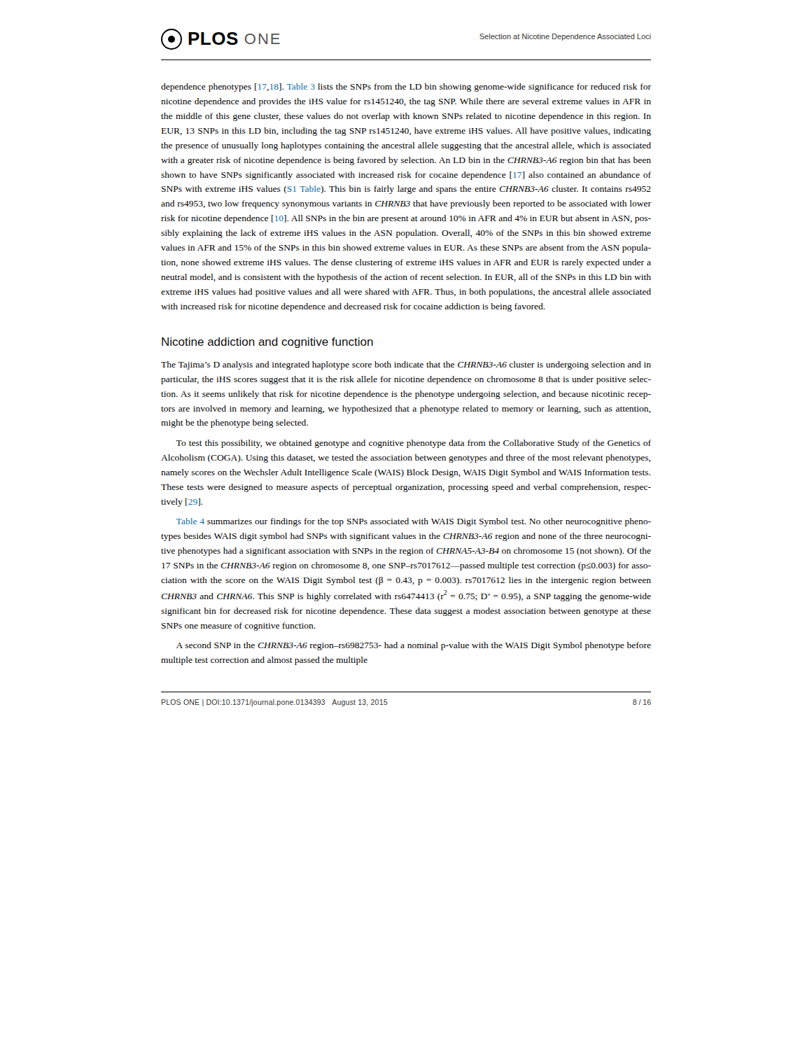PLOS ONE
Selection at Nicotine Dependence Associated Loci
dependence phenotypes [17,18]. Table 3 lists the SNPs from the LD bin showing genome-wide significance for reduced risk for nicotine dependence and provides the iHS value for rs1451240, the tag SNP. While there are several extreme values in AFR in the middle of this gene cluster, these values do not overlap with known SNPs related to nicotine dependence in this region. In EUR, 13 SNPs in this LD bin, including the tag SNP rs1451240, have extreme iHS values. All have positive values, indicating the presence of unusually long haplotypes containing the ancestral allele suggesting that the ancestral allele, which is associated with a greater risk of nicotine dependence is being favored by selection. An LD bin in the CHRNB3-A6 region bin that has been shown to have SNPs significantly associated with increased risk for cocaine dependence [17] also contained an abundance of SNPs with extreme iHS values (S1 Table). This bin is fairly large and spans the entire CHRNB3-A6 cluster. It contains rs4952 and rs4953, two low frequency synonymous variants in CHRNB3 that have previously been reported to be associated with lower risk for nicotine dependence [10]. All SNPs in the bin are present at around 10% in AFR and 4% in EUR but absent in ASN, possibly explaining the lack of extreme iHS values in the ASN population. Overall, 40% of the SNPs in this bin showed extreme values in AFR and 15% of the SNPs in this bin showed extreme values in EUR. As these SNPs are absent from the ASN population, none showed extreme iHS values. The dense clustering of extreme iHS values in AFR and EUR is rarely expected under a neutral model, and is consistent with the hypothesis of the action of recent selection. In EUR, all of the SNPs in this LD bin with extreme iHS values had positive values and all were shared with AFR. Thus, in both populations, the ancestral allele associated with increased risk for nicotine dependence and decreased risk for cocaine addiction is being favored.
Nicotine addiction and cognitive function
The Tajima’s D analysis and integrated haplotype score both indicate that the CHRNB3-A6 cluster is undergoing selection and in particular, the iHS scores suggest that it is the risk allele for nicotine dependence on chromosome 8 that is under positive selection. As it seems unlikely that risk for nicotine dependence is the phenotype undergoing selection, and because nicotinic receptors are involved in memory and learning, we hypothesized that a phenotype related to memory or learning, such as attention, might be the phenotype being selected.
To test this possibility, we obtained genotype and cognitive phenotype data from the Collaborative Study of the Genetics of Alcoholism (COGA). Using this dataset, we tested the association between genotypes and three of the most relevant phenotypes, namely scores on the Wechsler Adult Intelligence Scale (WAIS) Block Design, WAIS Digit Symbol and WAIS Information tests. These tests were designed to measure aspects of perceptual organization, processing speed and verbal comprehension, respectively [29].
Table 4 summarizes our findings for the top SNPs associated with WAIS Digit Symbol test. No other neurocognitive phenotypes besides WAIS digit symbol had SNPs with significant values in the CHRNB3-A6 region and none of the three neurocognitive phenotypes had a significant association with SNPs in the region of CHRNA5-A3-B4 on chromosome 15 (not shown). Of the 17 SNPs in the CHRNB3-A6 region on chromosome 8, one SNP–rs7017612—passed multiple test correction (p≤0.003) for association with the score on the WAIS Digit Symbol test (β = 0.43, p = 0.003). rs7017612 lies in the intergenic region between CHRNB3 and CHRNA6. This SNP is highly correlated with rs6474413 (r2 = 0.75; D’ = 0.95), a SNP tagging the genome-wide significant bin for decreased risk for nicotine dependence. These data suggest a modest association between genotype at these SNPs one measure of cognitive function.
A second SNP in the CHRNB3-A6 region–rs6982753- had a nominal p-value with the WAIS Digit Symbol phenotype before multiple test correction and almost passed the multiple
PLOS ONE | DOI:10.1371/journal.pone.0134393 August 13, 2015
8 / 16